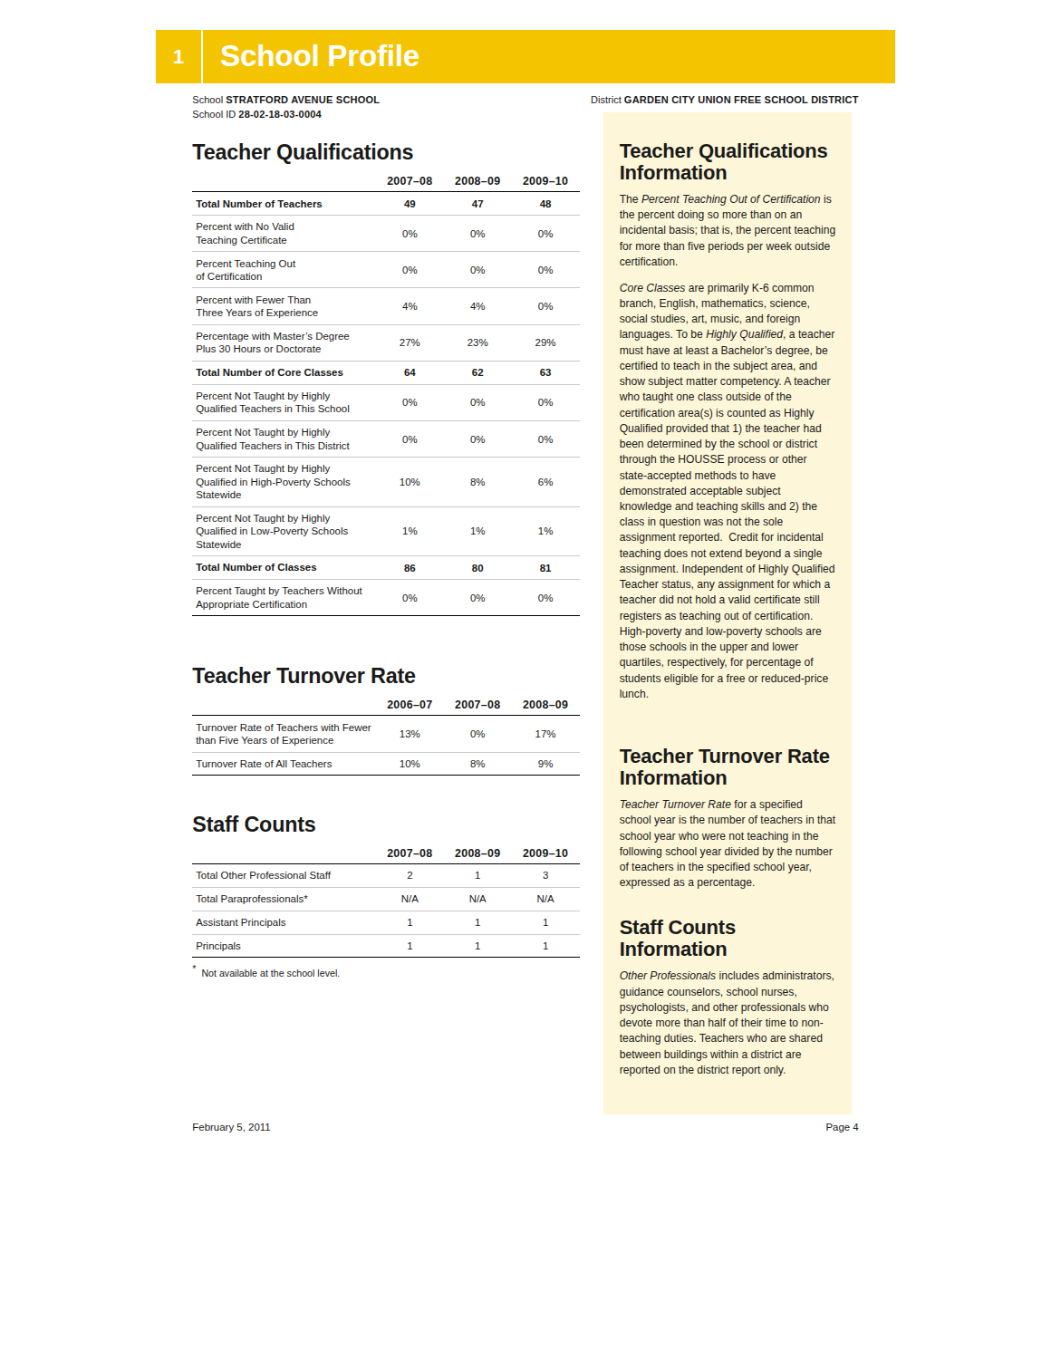1
School Profile
School STRATFORD AVENUE SCHOOL
School ID 28-02-18-03-0004
District GARDEN CITY UNION FREE SCHOOL DISTRICT
Teacher Qualifications
| | 2007–08 | 2008–09 | 2009–10 |
| --- | --- | --- | --- |
| Total Number of Teachers | 49 | 47 | 48 |
| Percent with No Valid Teaching Certificate | 0% | 0% | 0% |
| Percent Teaching Out of Certification | 0% | 0% | 0% |
| Percent with Fewer Than Three Years of Experience | 4% | 4% | 0% |
| Percentage with Master’s Degree Plus 30 Hours or Doctorate | 27% | 23% | 29% |
| Total Number of Core Classes | 64 | 62 | 63 |
| Percent Not Taught by Highly Qualified Teachers in This School | 0% | 0% | 0% |
| Percent Not Taught by Highly Qualified Teachers in This District | 0% | 0% | 0% |
| Percent Not Taught by Highly Qualified in High-Poverty Schools Statewide | 10% | 8% | 6% |
| Percent Not Taught by Highly Qualified in Low-Poverty Schools Statewide | 1% | 1% | 1% |
| Total Number of Classes | 86 | 80 | 81 |
| Percent Taught by Teachers Without Appropriate Certification | 0% | 0% | 0% |
Teacher Turnover Rate
| | 2006–07 | 2007–08 | 2008–09 |
| --- | --- | --- | --- |
| Turnover Rate of Teachers with Fewer than Five Years of Experience | 13% | 0% | 17% |
| Turnover Rate of All Teachers | 10% | 8% | 9% |
Staff Counts
| | 2007–08 | 2008–09 | 2009–10 |
| --- | --- | --- | --- |
| Total Other Professional Staff | 2 | 1 | 3 |
| Total Paraprofessionals* | N/A | N/A | N/A |
| Assistant Principals | 1 | 1 | 1 |
| Principals | 1 | 1 | 1 |
* Not available at the school level.
Teacher Qualifications
Information
The Percent Teaching Out of Certification is the percent doing so more than on an incidental basis; that is, the percent teaching for more than five periods per week outside certification.
Core Classes are primarily K-6 common branch, English, mathematics, science, social studies, art, music, and foreign languages. To be Highly Qualified, a teacher must have at least a Bachelor’s degree, be certified to teach in the subject area, and show subject matter competency. A teacher who taught one class outside of the certification area(s) is counted as Highly Qualified provided that 1) the teacher had been determined by the school or district through the HOUSSE process or other state-accepted methods to have demonstrated acceptable subject knowledge and teaching skills and 2) the class in question was not the sole assignment reported. Credit for incidental teaching does not extend beyond a single assignment. Independent of Highly Qualified Teacher status, any assignment for which a teacher did not hold a valid certificate still registers as teaching out of certification. High-poverty and low-poverty schools are those schools in the upper and lower quartiles, respectively, for percentage of students eligible for a free or reduced-price lunch.
Teacher Turnover Rate
Information
Teacher Turnover Rate for a specified school year is the number of teachers in that school year who were not teaching in the following school year divided by the number of teachers in the specified school year, expressed as a percentage.
Staff Counts
Information
Other Professionals includes administrators, guidance counselors, school nurses, psychologists, and other professionals who devote more than half of their time to non-teaching duties. Teachers who are shared between buildings within a district are reported on the district report only.
February 5, 2011
Page 4